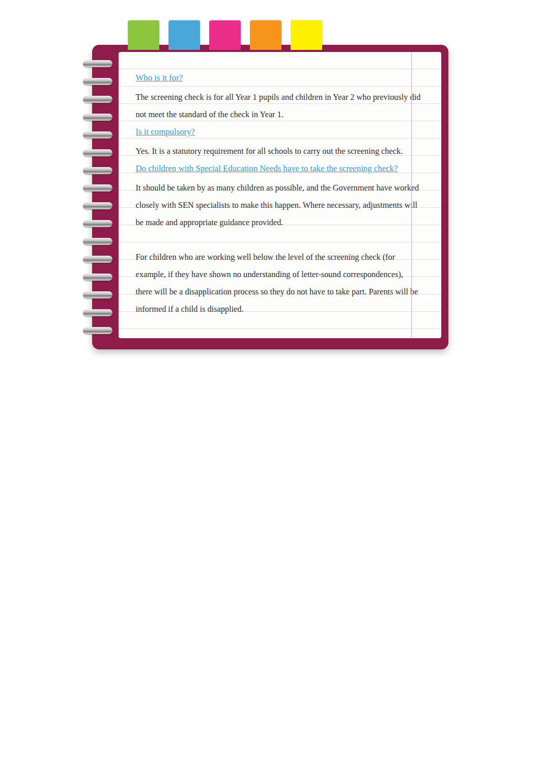Who is it for?
The screening check is for all Year 1 pupils and children in Year 2 who previously did not meet the standard of the check in Year 1.
Is it compulsory?
Yes. It is a statutory requirement for all schools to carry out the screening check.
Do children with Special Education Needs have to take the screening check?
It should be taken by as many children as possible, and the Government have worked closely with SEN specialists to make this happen. Where necessary, adjustments will be made and appropriate guidance provided.
For children who are working well below the level of the screening check (for example, if they have shown no understanding of letter-sound correspondences), there will be a disapplication process so they do not have to take part. Parents will be informed if a child is disapplied.